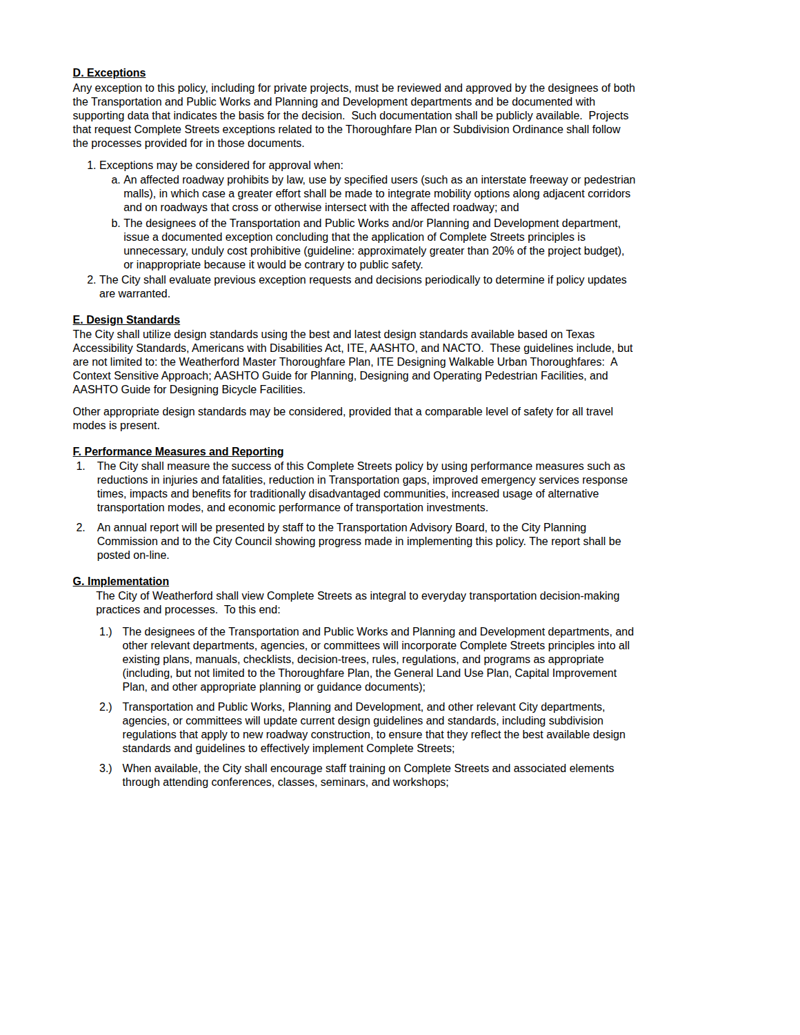D. Exceptions
Any exception to this policy, including for private projects, must be reviewed and approved by the designees of both the Transportation and Public Works and Planning and Development departments and be documented with supporting data that indicates the basis for the decision. Such documentation shall be publicly available. Projects that request Complete Streets exceptions related to the Thoroughfare Plan or Subdivision Ordinance shall follow the processes provided for in those documents.
Exceptions may be considered for approval when:
An affected roadway prohibits by law, use by specified users (such as an interstate freeway or pedestrian malls), in which case a greater effort shall be made to integrate mobility options along adjacent corridors and on roadways that cross or otherwise intersect with the affected roadway; and
The designees of the Transportation and Public Works and/or Planning and Development department, issue a documented exception concluding that the application of Complete Streets principles is unnecessary, unduly cost prohibitive (guideline: approximately greater than 20% of the project budget), or inappropriate because it would be contrary to public safety.
The City shall evaluate previous exception requests and decisions periodically to determine if policy updates are warranted.
E. Design Standards
The City shall utilize design standards using the best and latest design standards available based on Texas Accessibility Standards, Americans with Disabilities Act, ITE, AASHTO, and NACTO. These guidelines include, but are not limited to: the Weatherford Master Thoroughfare Plan, ITE Designing Walkable Urban Thoroughfares: A Context Sensitive Approach; AASHTO Guide for Planning, Designing and Operating Pedestrian Facilities, and AASHTO Guide for Designing Bicycle Facilities.
Other appropriate design standards may be considered, provided that a comparable level of safety for all travel modes is present.
F. Performance Measures and Reporting
The City shall measure the success of this Complete Streets policy by using performance measures such as reductions in injuries and fatalities, reduction in Transportation gaps, improved emergency services response times, impacts and benefits for traditionally disadvantaged communities, increased usage of alternative transportation modes, and economic performance of transportation investments.
An annual report will be presented by staff to the Transportation Advisory Board, to the City Planning Commission and to the City Council showing progress made in implementing this policy. The report shall be posted on-line.
G. Implementation
The City of Weatherford shall view Complete Streets as integral to everyday transportation decision-making practices and processes. To this end:
The designees of the Transportation and Public Works and Planning and Development departments, and other relevant departments, agencies, or committees will incorporate Complete Streets principles into all existing plans, manuals, checklists, decision-trees, rules, regulations, and programs as appropriate (including, but not limited to the Thoroughfare Plan, the General Land Use Plan, Capital Improvement Plan, and other appropriate planning or guidance documents);
Transportation and Public Works, Planning and Development, and other relevant City departments, agencies, or committees will update current design guidelines and standards, including subdivision regulations that apply to new roadway construction, to ensure that they reflect the best available design standards and guidelines to effectively implement Complete Streets;
When available, the City shall encourage staff training on Complete Streets and associated elements through attending conferences, classes, seminars, and workshops;